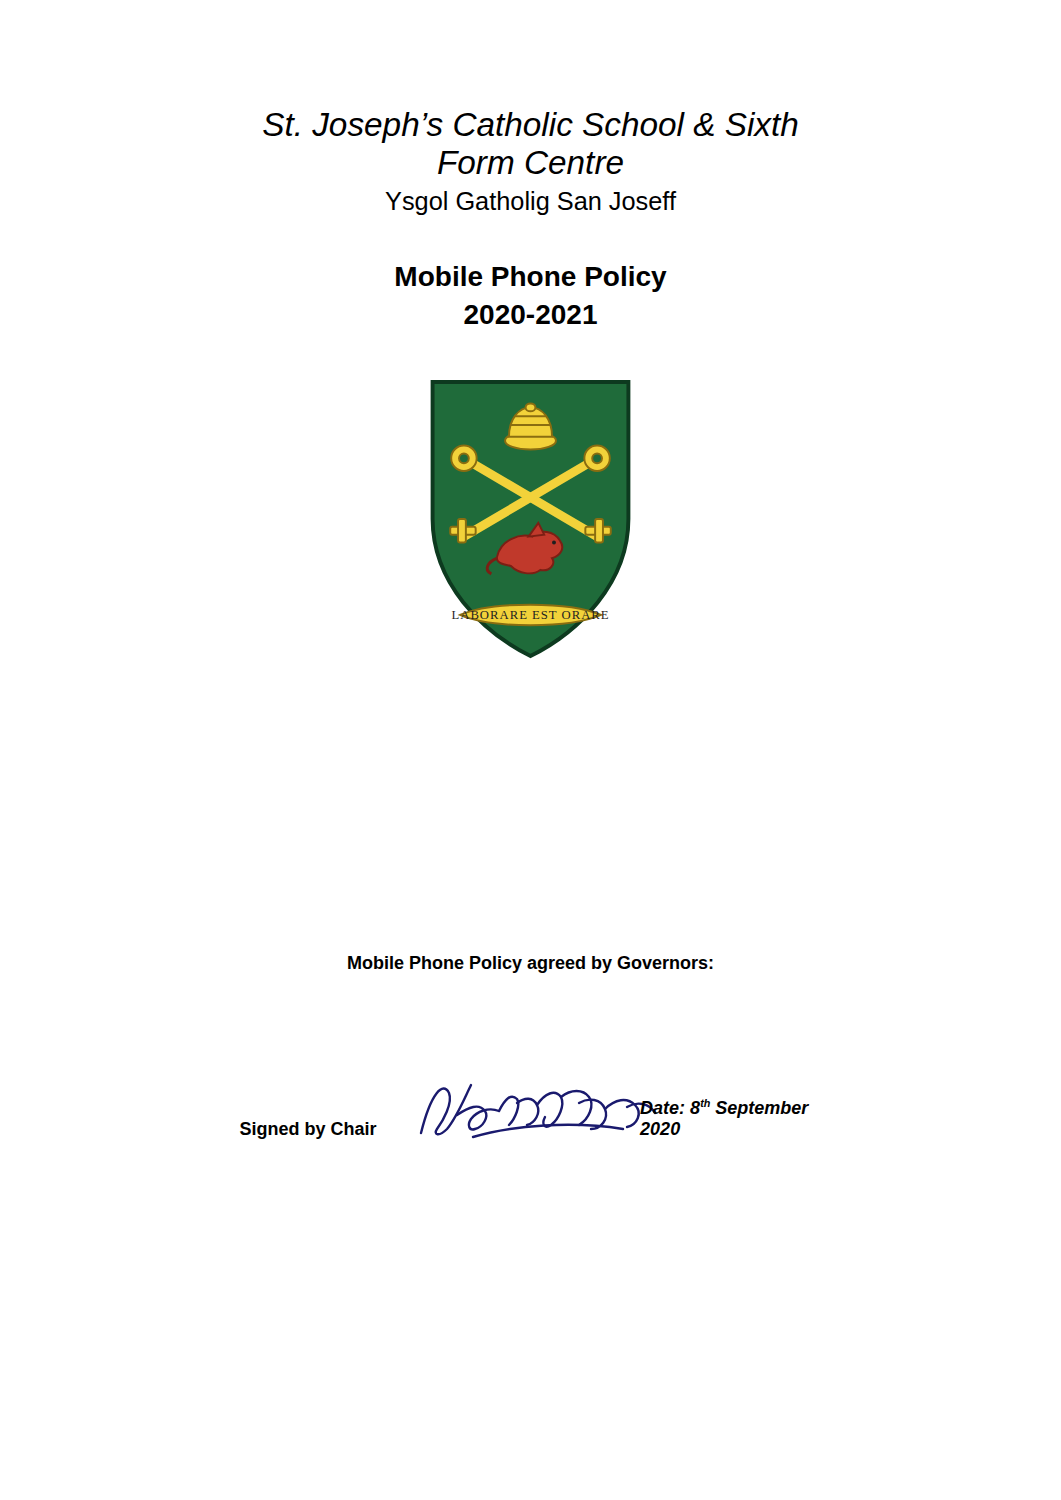St. Joseph’s Catholic School & Sixth Form Centre
Ysgol Gatholig San Joseff
Mobile Phone Policy
2020-2021
LABORARE EST ORARE
Mobile Phone Policy agreed by Governors:
Signed by Chair Date: 8th September 2020